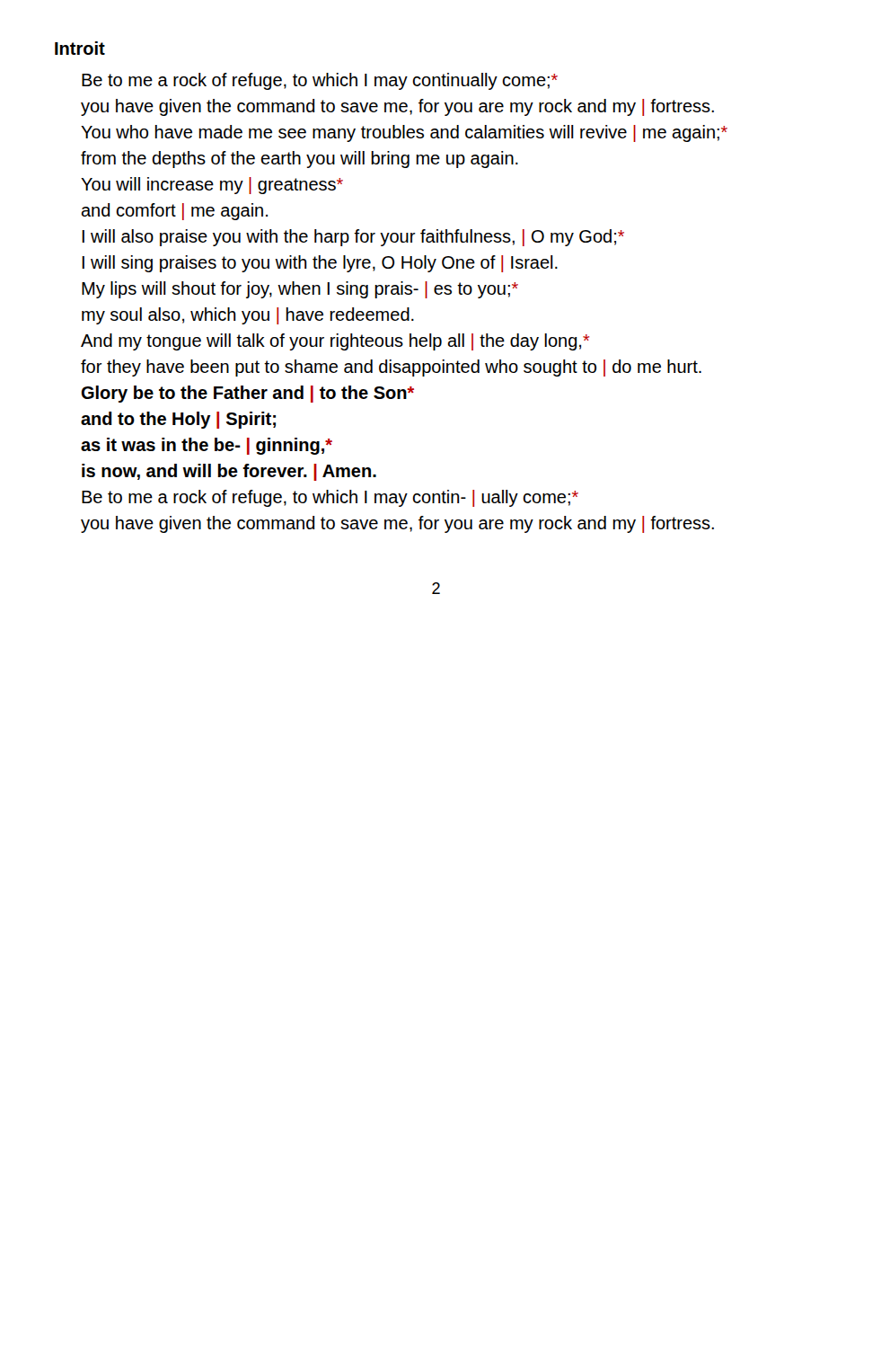Introit
Be to me a rock of refuge, to which I may continually come;*
you have given the command to save me, for you are my rock and my | fortress.
You who have made me see many troubles and calamities will revive | me again;*
from the depths of the earth you will bring me up again.
You will increase my | greatness*
and comfort | me again.
I will also praise you with the harp for your faithfulness, | O my God;*
I will sing praises to you with the lyre, O Holy One of | Israel.
My lips will shout for joy, when I sing prais- | es to you;*
my soul also, which you | have redeemed.
And my tongue will talk of your righteous help all | the day long,*
for they have been put to shame and disappointed who sought to | do me hurt.
Glory be to the Father and | to the Son*
and to the Holy | Spirit;
as it was in the be- | ginning,*
is now, and will be forever. | Amen.
Be to me a rock of refuge, to which I may contin- | ually come;*
you have given the command to save me, for you are my rock and my | fortress.
2